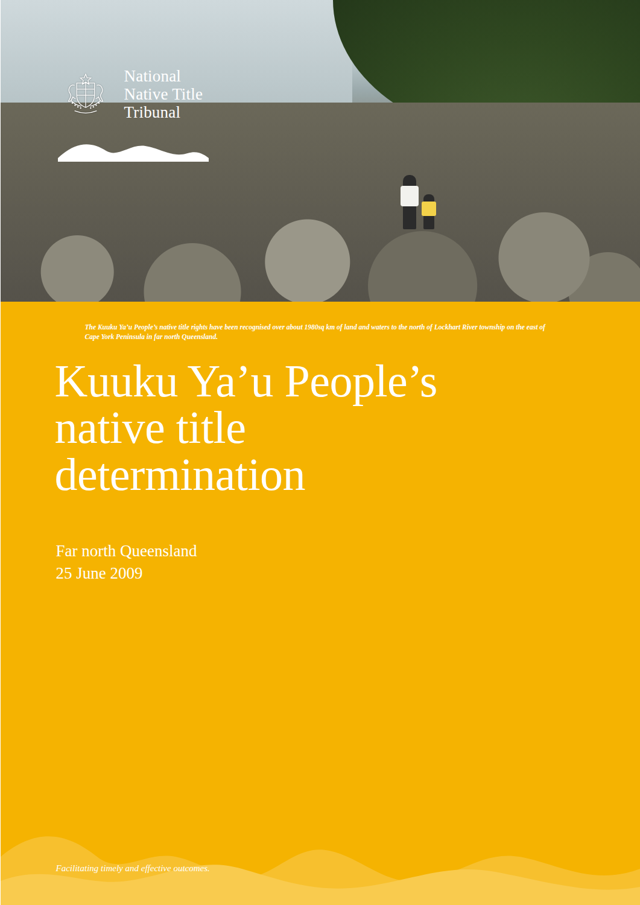National
Native Title
Tribunal
The Kuuku Ya’u People’s native title rights have been recognised over about 1980sq km of land and waters to the north of Lockhart River township on the east of Cape York Peninsula in far north Queensland.
Kuuku Ya’u People’s
native title
determination
Far north Queensland
25 June 2009
Facilitating timely and effective outcomes.